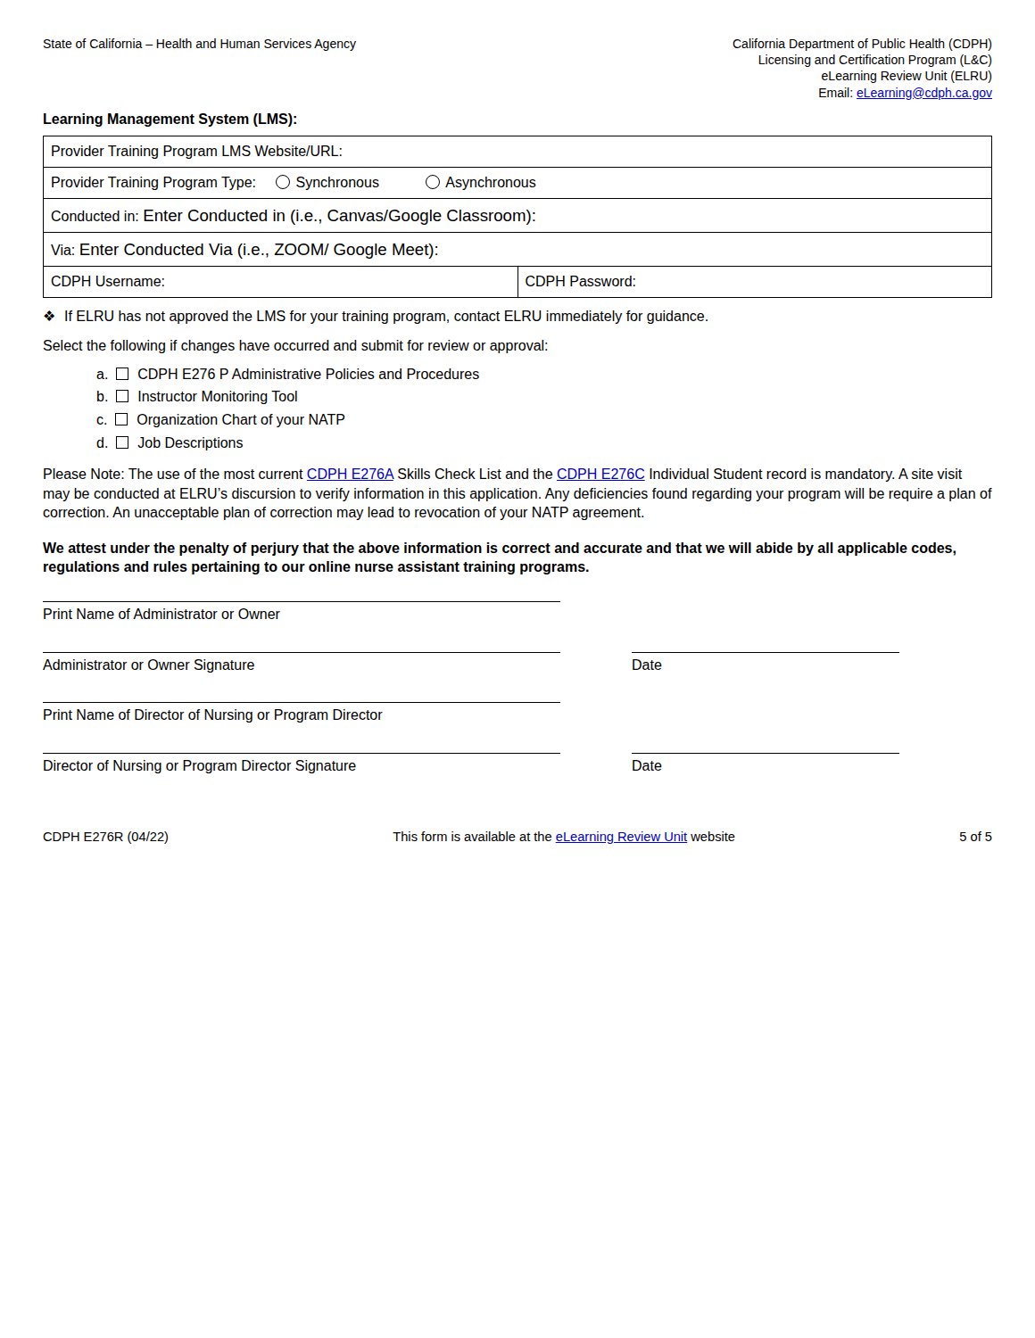State of California – Health and Human Services Agency
California Department of Public Health (CDPH)
Licensing and Certification Program (L&C)
eLearning Review Unit (ELRU)
Email: eLearning@cdph.ca.gov
Learning Management System (LMS):
| Provider Training Program LMS Website/URL: |
| Provider Training Program Type: Synchronous Asynchronous |
| Conducted in: Enter Conducted in (i.e., Canvas/Google Classroom): |
| Via: Enter Conducted Via (i.e., ZOOM/ Google Meet): |
| CDPH Username: | CDPH Password: |
❖
If ELRU has not approved the LMS for your training program, contact ELRU immediately for guidance.
Select the following if changes have occurred and submit for review or approval:
a. CDPH E276 P Administrative Policies and Procedures
b. Instructor Monitoring Tool
c. Organization Chart of your NATP
d. Job Descriptions
Please Note: The use of the most current CDPH E276A Skills Check List and the CDPH E276C Individual Student record is mandatory. A site visit may be conducted at ELRU’s discursion to verify information in this application. Any deficiencies found regarding your program will be require a plan of correction. An unacceptable plan of correction may lead to revocation of your NATP agreement.
We attest under the penalty of perjury that the above information is correct and accurate and that we will abide by all applicable codes, regulations and rules pertaining to our online nurse assistant training programs.
Print Name of Administrator or Owner
Administrator or Owner Signature
Date
Print Name of Director of Nursing or Program Director
Director of Nursing or Program Director Signature
Date
CDPH E276R (04/22)
This form is available at the eLearning Review Unit website
5 of 5